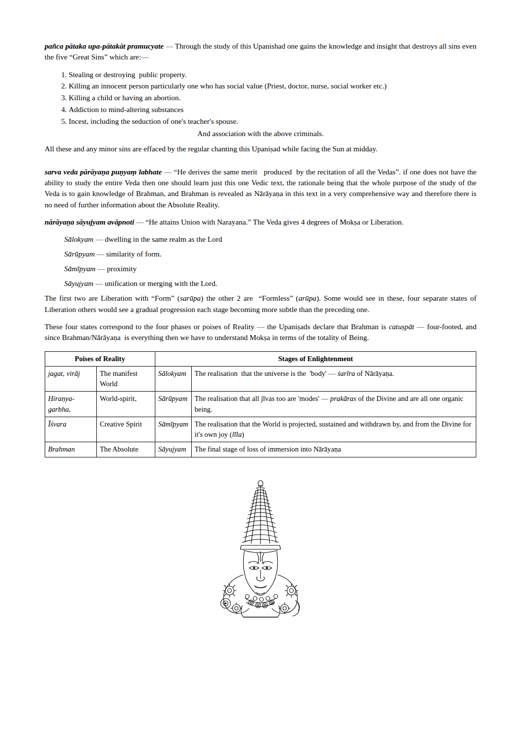pañca pātaka upa-pātakāt pramucyate — Through the study of this Upanishad one gains the knowledge and insight that destroys all sins even the five “Great Sins” which are:—
Stealing or destroying public property.
Killing an innocent person particularly one who has social value (Priest, doctor, nurse, social worker etc.)
Killing a child or having an abortion.
Addiction to mind-altering substances
Incest, including the seduction of one's teacher's spouse.
And association with the above criminals.
All these and any minor sins are effaced by the regular chanting this Upaniṣad while facing the Sun at midday.
sarva veda pārāyaṇa puṇyaṃ labhate — “He derives the same merit produced by the recitation of all the Vedas”. if one does not have the ability to study the entire Veda then one should learn just this one Vedic text, the rationale being that the whole purpose of the study of the Veda is to gain knowledge of Brahman, and Brahman is revealed as Nārāyaṇa in this text in a very comprehensive way and therefore there is no need of further information about the Absolute Reality.
nārāyaṇa sāyujyam avāpnoti — “He attains Union with Narayana.” The Veda gives 4 degrees of Mokṣa or Liberation.
Sālokyam — dwelling in the same realm as the Lord
Sārūpyam — similarity of form.
Sāmīpyam — proximity
Sāyujyam — unification or merging with the Lord.
The first two are Liberation with “Form” (sarūpa) the other 2 are “Formless” (arūpa). Some would see in these, four separate states of Liberation others would see a gradual progression each stage becoming more subtle than the preceding one.
These four states correspond to the four phases or poises of Reality — the Upaniṣads declare that Brahman is catuṣpāt — four-footed, and since Brahman/Nārāyaṇa is everything then we have to understand Mokṣa in terms of the totality of Being.
| Poises of Reality | Stages of Enlightenment |
| --- | --- |
| jagat, virāj | The manifest World | Sālokyam | The realisation that the universe is the 'body' — śarīra of Nārāyaṇa. |
| Hiraṇya-garbha, | World-spirit, | Sārūpyam | The realisation that all jīvas too are 'modes' — prakāras of the Divine and are all one organic being. |
| Īśvara | Creative Spirit | Sāmīpyam | The realisation that the World is projected, sustained and withdrawn by, and from the Divine for it's own joy ( līla ) |
| Brahman | The Absolute | Sāyujyam | The final stage of loss of immersion into Nārāyaṇa |